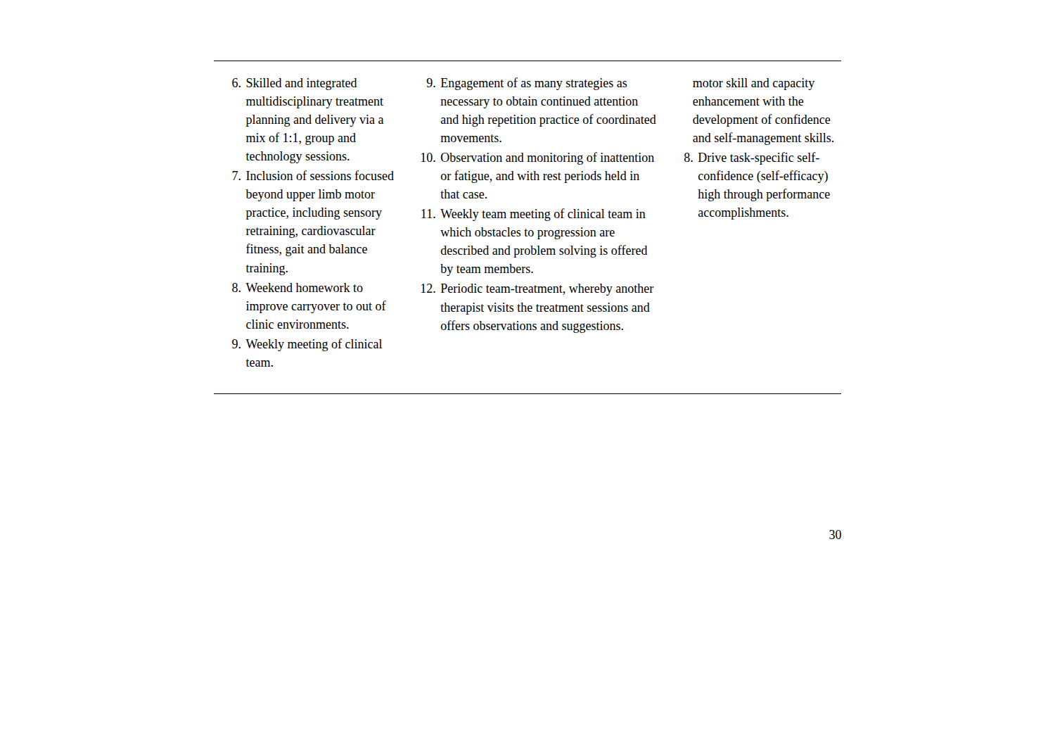| Skilled and integrated multidisciplinary treatment planning and delivery via a mix of 1:1, group and technology sessions. Inclusion of sessions focused beyond upper limb motor practice, including sensory retraining, cardiovascular fitness, gait and balance training. Weekend homework to improve carryover to out of clinic environments. Weekly meeting of clinical team. | Engagement of as many strategies as necessary to obtain continued attention and high repetition practice of coordinated movements. Observation and monitoring of inattention or fatigue, and with rest periods held in that case. Weekly team meeting of clinical team in which obstacles to progression are described and problem solving is offered by team members. Periodic team-treatment, whereby another therapist visits the treatment sessions and offers observations and suggestions. | motor skill and capacity enhancement with the development of confidence and self-management skills. Drive task-specific self-confidence (self-efficacy) high through performance accomplishments. |
30